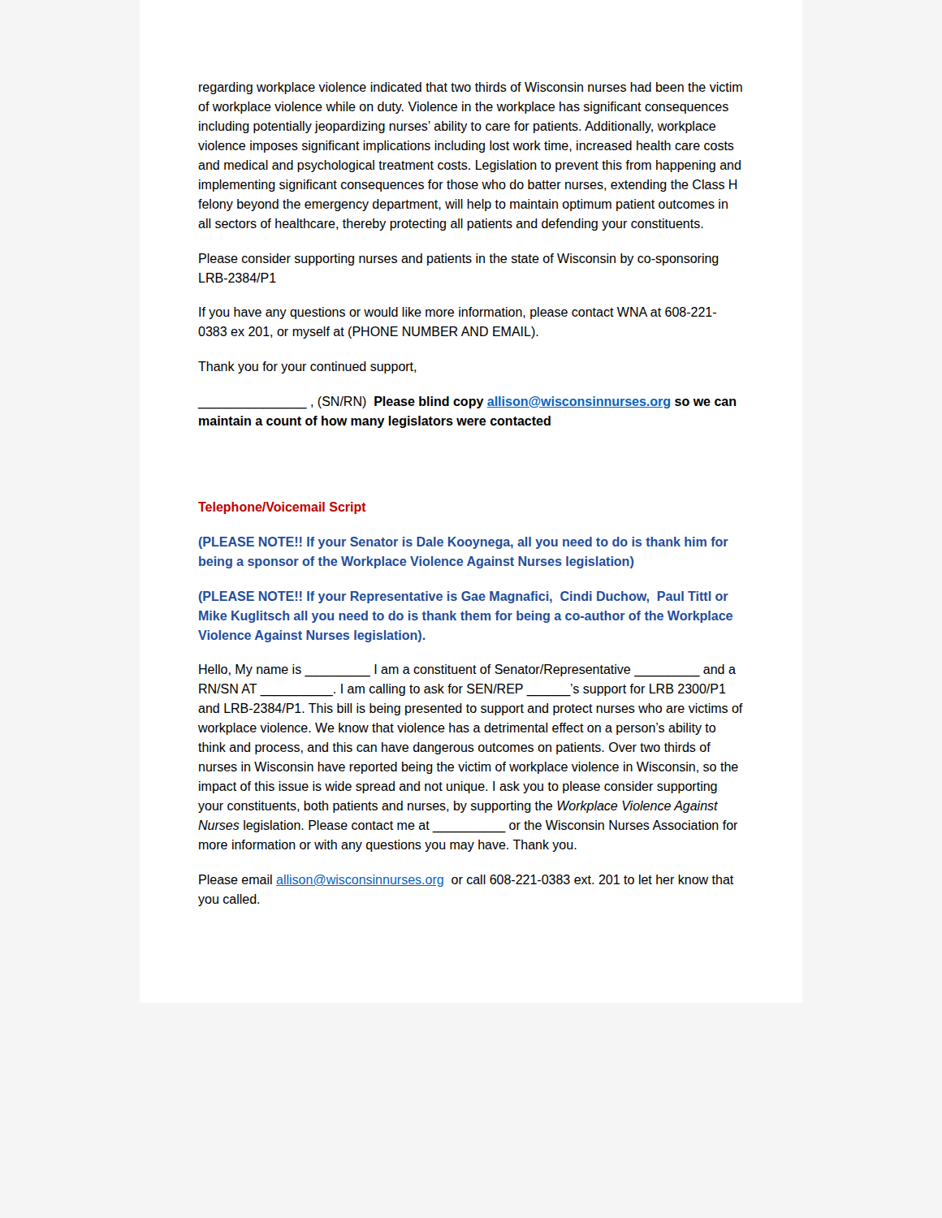regarding workplace violence indicated that two thirds of Wisconsin nurses had been the victim of workplace violence while on duty. Violence in the workplace has significant consequences including potentially jeopardizing nurses’ ability to care for patients. Additionally, workplace violence imposes significant implications including lost work time, increased health care costs and medical and psychological treatment costs. Legislation to prevent this from happening and implementing significant consequences for those who do batter nurses, extending the Class H felony beyond the emergency department, will help to maintain optimum patient outcomes in all sectors of healthcare, thereby protecting all patients and defending your constituents.
Please consider supporting nurses and patients in the state of Wisconsin by co-sponsoring LRB-2384/P1
If you have any questions or would like more information, please contact WNA at 608-221-0383 ex 201, or myself at (PHONE NUMBER AND EMAIL).
Thank you for your continued support,
_______________ , (SN/RN) Please blind copy allison@wisconsinnurses.org so we can maintain a count of how many legislators were contacted
Telephone/Voicemail Script
(PLEASE NOTE!! If your Senator is Dale Kooynega, all you need to do is thank him for being a sponsor of the Workplace Violence Against Nurses legislation)
(PLEASE NOTE!! If your Representative is Gae Magnafici, Cindi Duchow, Paul Tittl or Mike Kuglitsch all you need to do is thank them for being a co-author of the Workplace Violence Against Nurses legislation).
Hello, My name is _________ I am a constituent of Senator/Representative _________ and a RN/SN AT __________. I am calling to ask for SEN/REP ______’s support for LRB 2300/P1 and LRB-2384/P1. This bill is being presented to support and protect nurses who are victims of workplace violence. We know that violence has a detrimental effect on a person’s ability to think and process, and this can have dangerous outcomes on patients. Over two thirds of nurses in Wisconsin have reported being the victim of workplace violence in Wisconsin, so the impact of this issue is wide spread and not unique. I ask you to please consider supporting your constituents, both patients and nurses, by supporting the Workplace Violence Against Nurses legislation. Please contact me at __________ or the Wisconsin Nurses Association for more information or with any questions you may have. Thank you.
Please email allison@wisconsinnurses.org or call 608-221-0383 ext. 201 to let her know that you called.